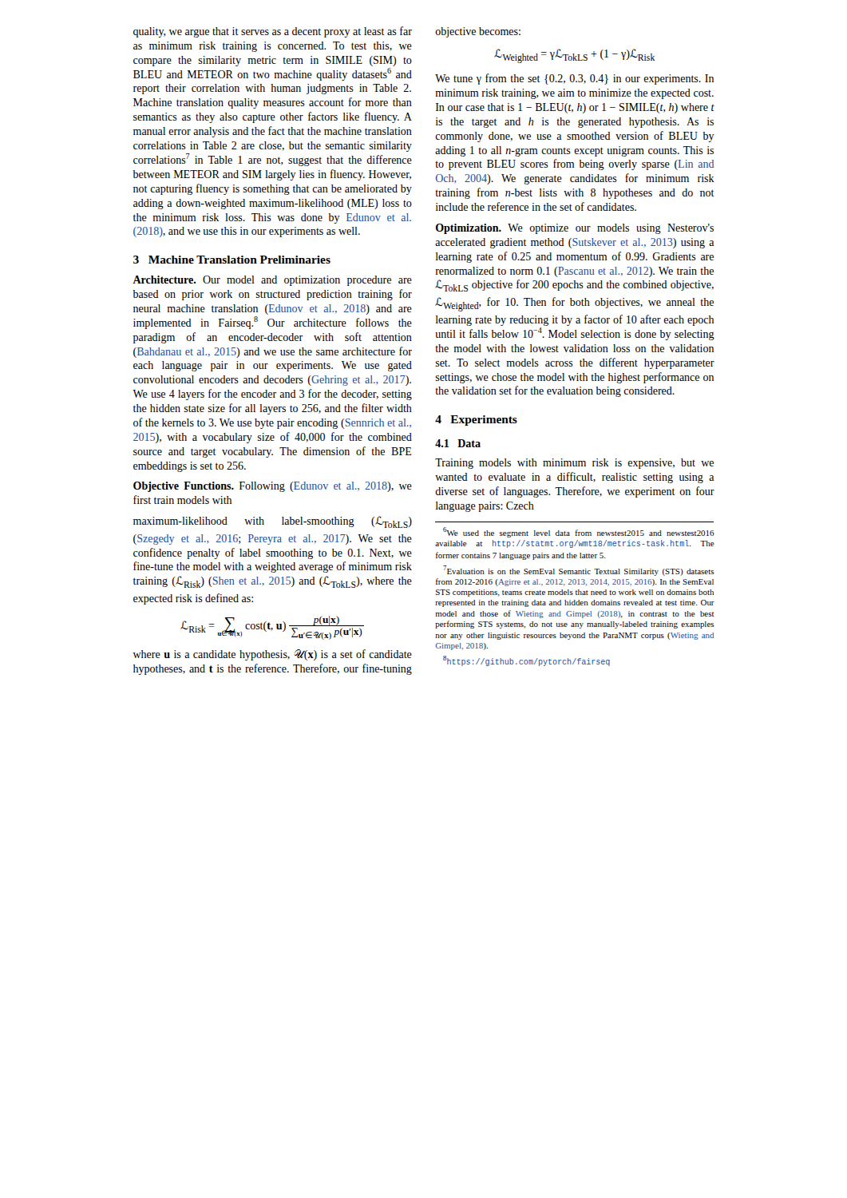quality, we argue that it serves as a decent proxy at least as far as minimum risk training is concerned. To test this, we compare the similarity metric term in SIMILE (SIM) to BLEU and METEOR on two machine quality datasets6 and report their correlation with human judgments in Table 2. Machine translation quality measures account for more than semantics as they also capture other factors like fluency. A manual error analysis and the fact that the machine translation correlations in Table 2 are close, but the semantic similarity correlations7 in Table 1 are not, suggest that the difference between METEOR and SIM largely lies in fluency. However, not capturing fluency is something that can be ameliorated by adding a down-weighted maximum-likelihood (MLE) loss to the minimum risk loss. This was done by Edunov et al. (2018), and we use this in our experiments as well.
3 Machine Translation Preliminaries
Architecture. Our model and optimization procedure are based on prior work on structured prediction training for neural machine translation (Edunov et al., 2018) and are implemented in Fairseq.8 Our architecture follows the paradigm of an encoder-decoder with soft attention (Bahdanau et al., 2015) and we use the same architecture for each language pair in our experiments. We use gated convolutional encoders and decoders (Gehring et al., 2017). We use 4 layers for the encoder and 3 for the decoder, setting the hidden state size for all layers to 256, and the filter width of the kernels to 3. We use byte pair encoding (Sennrich et al., 2015), with a vocabulary size of 40,000 for the combined source and target vocabulary. The dimension of the BPE embeddings is set to 256.
Objective Functions. Following (Edunov et al., 2018), we first train models with
maximum-likelihood with label-smoothing (ℒTokLS) (Szegedy et al., 2016; Pereyra et al., 2017). We set the confidence penalty of label smoothing to be 0.1. Next, we fine-tune the model with a weighted average of minimum risk training (ℒRisk) (Shen et al., 2015) and (ℒTokLS), where the expected risk is defined as:
ℒRisk = ∑u∈𝒰(x) cost(t, u) p(u|x)∑u′∈𝒰(x) p(u′|x)
where u is a candidate hypothesis, 𝒰(x) is a set of candidate hypotheses, and t is the reference. Therefore, our fine-tuning objective becomes:
ℒWeighted = γℒTokLS + (1 − γ)ℒRisk
We tune γ from the set {0.2, 0.3, 0.4} in our experiments. In minimum risk training, we aim to minimize the expected cost. In our case that is 1 − BLEU(t, h) or 1 − SIMILE(t, h) where t is the target and h is the generated hypothesis. As is commonly done, we use a smoothed version of BLEU by adding 1 to all n-gram counts except unigram counts. This is to prevent BLEU scores from being overly sparse (Lin and Och, 2004). We generate candidates for minimum risk training from n-best lists with 8 hypotheses and do not include the reference in the set of candidates.
Optimization. We optimize our models using Nesterov's accelerated gradient method (Sutskever et al., 2013) using a learning rate of 0.25 and momentum of 0.99. Gradients are renormalized to norm 0.1 (Pascanu et al., 2012). We train the ℒTokLS objective for 200 epochs and the combined objective, ℒWeighted, for 10. Then for both objectives, we anneal the learning rate by reducing it by a factor of 10 after each epoch until it falls below 10−4. Model selection is done by selecting the model with the lowest validation loss on the validation set. To select models across the different hyperparameter settings, we chose the model with the highest performance on the validation set for the evaluation being considered.
4 Experiments
4.1 Data
Training models with minimum risk is expensive, but we wanted to evaluate in a difficult, realistic setting using a diverse set of languages. Therefore, we experiment on four language pairs: Czech
6 We used the segment level data from newstest2015 and newstest2016 available at http://statmt.org/wmt18/metrics-task.html. The former contains 7 language pairs and the latter 5.
7 Evaluation is on the SemEval Semantic Textual Similarity (STS) datasets from 2012-2016 (Agirre et al., 2012, 2013, 2014, 2015, 2016). In the SemEval STS competitions, teams create models that need to work well on domains both represented in the training data and hidden domains revealed at test time. Our model and those of Wieting and Gimpel (2018), in contrast to the best performing STS systems, do not use any manually-labeled training examples nor any other linguistic resources beyond the ParaNMT corpus (Wieting and Gimpel, 2018).
8 https://github.com/pytorch/fairseq